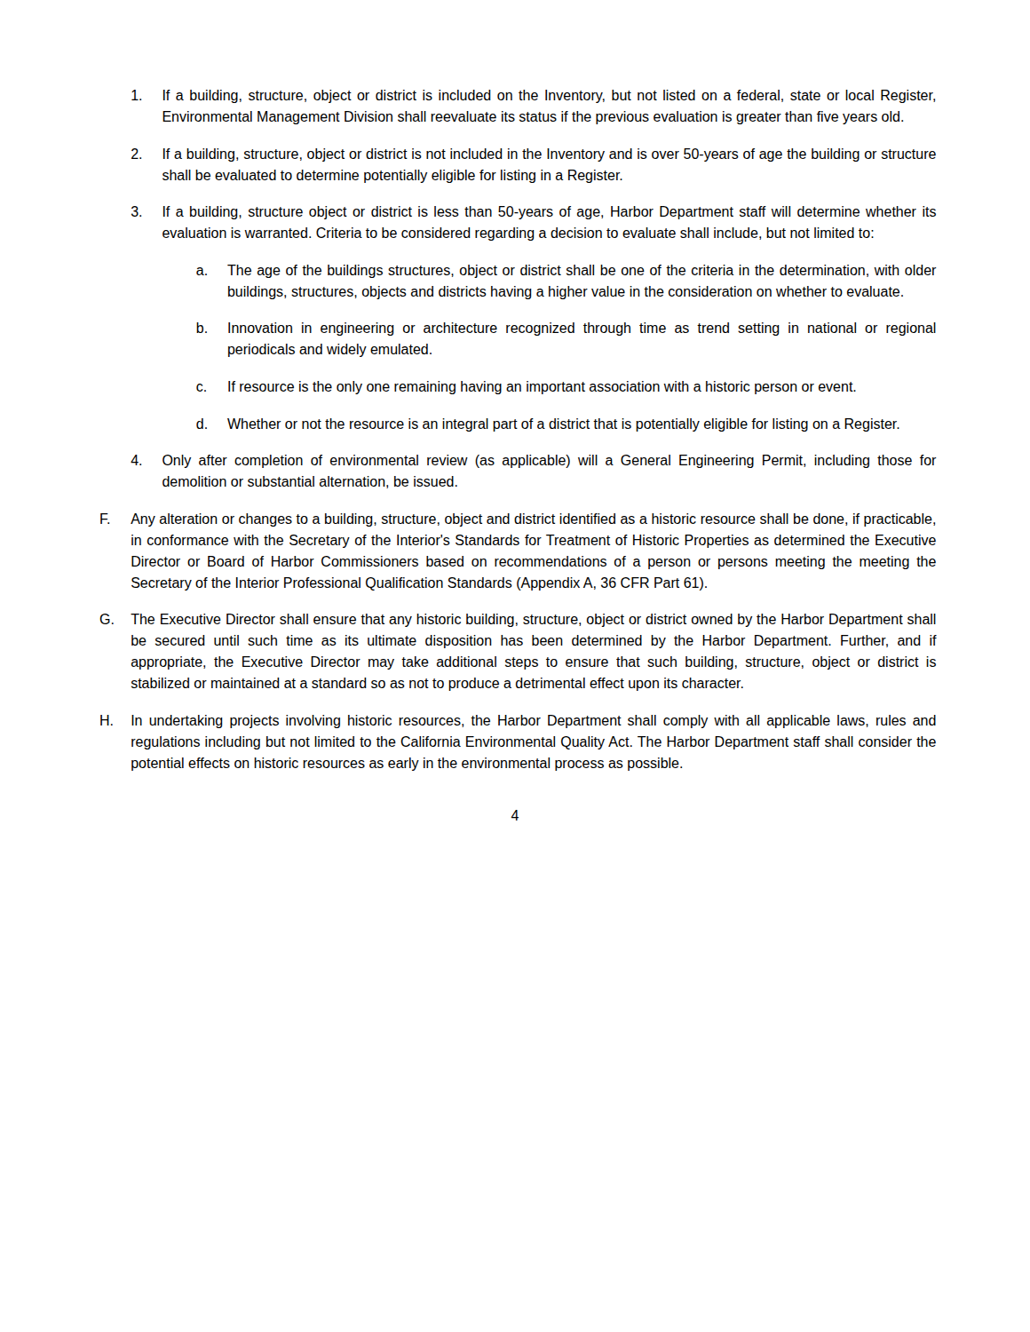1. If a building, structure, object or district is included on the Inventory, but not listed on a federal, state or local Register, Environmental Management Division shall reevaluate its status if the previous evaluation is greater than five years old.
2. If a building, structure, object or district is not included in the Inventory and is over 50-years of age the building or structure shall be evaluated to determine potentially eligible for listing in a Register.
3. If a building, structure object or district is less than 50-years of age, Harbor Department staff will determine whether its evaluation is warranted. Criteria to be considered regarding a decision to evaluate shall include, but not limited to:
a. The age of the buildings structures, object or district shall be one of the criteria in the determination, with older buildings, structures, objects and districts having a higher value in the consideration on whether to evaluate.
b. Innovation in engineering or architecture recognized through time as trend setting in national or regional periodicals and widely emulated.
c. If resource is the only one remaining having an important association with a historic person or event.
d. Whether or not the resource is an integral part of a district that is potentially eligible for listing on a Register.
4. Only after completion of environmental review (as applicable) will a General Engineering Permit, including those for demolition or substantial alternation, be issued.
F. Any alteration or changes to a building, structure, object and district identified as a historic resource shall be done, if practicable, in conformance with the Secretary of the Interior's Standards for Treatment of Historic Properties as determined the Executive Director or Board of Harbor Commissioners based on recommendations of a person or persons meeting the meeting the Secretary of the Interior Professional Qualification Standards (Appendix A, 36 CFR Part 61).
G. The Executive Director shall ensure that any historic building, structure, object or district owned by the Harbor Department shall be secured until such time as its ultimate disposition has been determined by the Harbor Department. Further, and if appropriate, the Executive Director may take additional steps to ensure that such building, structure, object or district is stabilized or maintained at a standard so as not to produce a detrimental effect upon its character.
H. In undertaking projects involving historic resources, the Harbor Department shall comply with all applicable laws, rules and regulations including but not limited to the California Environmental Quality Act. The Harbor Department staff shall consider the potential effects on historic resources as early in the environmental process as possible.
4